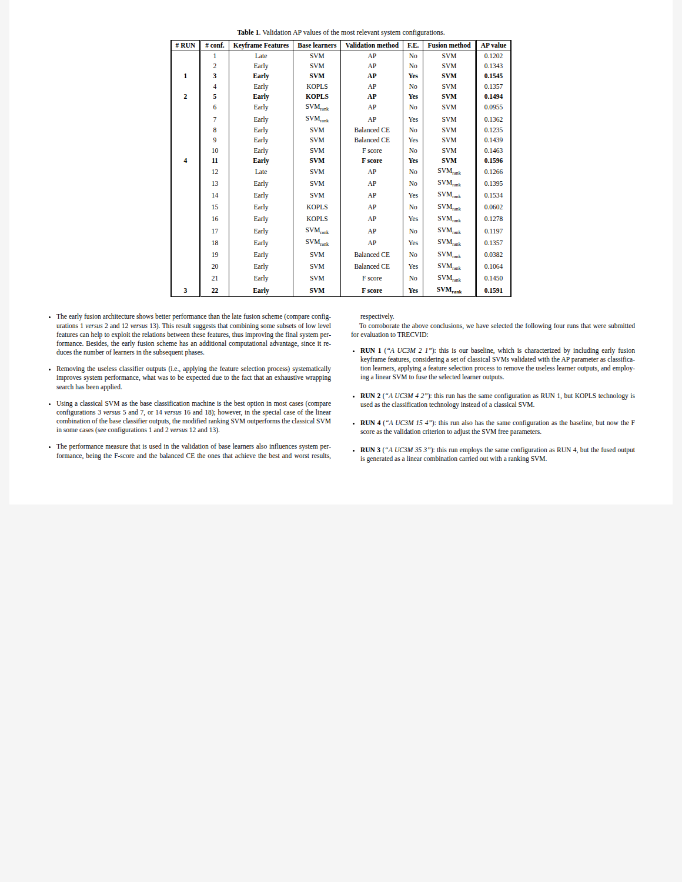Table 1. Validation AP values of the most relevant system configurations.
| # RUN | # conf. | Keyframe Features | Base learners | Validation method | F.E. | Fusion method | AP value |
| --- | --- | --- | --- | --- | --- | --- | --- |
| | 1 | Late | SVM | AP | No | SVM | 0.1202 |
| | 2 | Early | SVM | AP | No | SVM | 0.1343 |
| 1 | 3 | Early | SVM | AP | Yes | SVM | 0.1545 |
| | 4 | Early | KOPLS | AP | No | SVM | 0.1357 |
| 2 | 5 | Early | KOPLS | AP | Yes | SVM | 0.1494 |
| | 6 | Early | SVM rank | AP | No | SVM | 0.0955 |
| | 7 | Early | SVM rank | AP | Yes | SVM | 0.1362 |
| | 8 | Early | SVM | Balanced CE | No | SVM | 0.1235 |
| | 9 | Early | SVM | Balanced CE | Yes | SVM | 0.1439 |
| | 10 | Early | SVM | F score | No | SVM | 0.1463 |
| 4 | 11 | Early | SVM | F score | Yes | SVM | 0.1596 |
| | 12 | Late | SVM | AP | No | SVM rank | 0.1266 |
| | 13 | Early | SVM | AP | No | SVM rank | 0.1395 |
| | 14 | Early | SVM | AP | Yes | SVM rank | 0.1534 |
| | 15 | Early | KOPLS | AP | No | SVM rank | 0.0602 |
| | 16 | Early | KOPLS | AP | Yes | SVM rank | 0.1278 |
| | 17 | Early | SVM rank | AP | No | SVM rank | 0.1197 |
| | 18 | Early | SVM rank | AP | Yes | SVM rank | 0.1357 |
| | 19 | Early | SVM | Balanced CE | No | SVM rank | 0.0382 |
| | 20 | Early | SVM | Balanced CE | Yes | SVM rank | 0.1064 |
| | 21 | Early | SVM | F score | No | SVM rank | 0.1450 |
| 3 | 22 | Early | SVM | F score | Yes | SVM rank | 0.1591 |
The early fusion architecture shows better performance than the late fusion scheme (compare configurations 1 versus 2 and 12 versus 13). This result suggests that combining some subsets of low level features can help to exploit the relations between these features, thus improving the final system performance. Besides, the early fusion scheme has an additional computational advantage, since it reduces the number of learners in the subsequent phases.
Removing the useless classifier outputs (i.e., applying the feature selection process) systematically improves system performance, what was to be expected due to the fact that an exhaustive wrapping search has been applied.
Using a classical SVM as the base classification machine is the best option in most cases (compare configurations 3 versus 5 and 7, or 14 versus 16 and 18); however, in the special case of the linear combination of the base classifier outputs, the modified ranking SVM outperforms the classical SVM in some cases (see configurations 1 and 2 versus 12 and 13).
The performance measure that is used in the validation of base learners also influences system performance, being the F-score and the balanced CE the ones that achieve the best and worst results, respectively.
To corroborate the above conclusions, we have selected the following four runs that were submitted for evaluation to TRECVID:
RUN 1 (“A UC3M 2 1”): this is our baseline, which is characterized by including early fusion keyframe features, considering a set of classical SVMs validated with the AP parameter as classification learners, applying a feature selection process to remove the useless learner outputs, and employing a linear SVM to fuse the selected learner outputs.
RUN 2 (“A UC3M 4 2”): this run has the same configuration as RUN 1, but KOPLS technology is used as the classification technology instead of a classical SVM.
RUN 4 (“A UC3M 15 4”): this run also has the same configuration as the baseline, but now the F score as the validation criterion to adjust the SVM free parameters.
RUN 3 (“A UC3M 35 3”): this run employs the same configuration as RUN 4, but the fused output is generated as a linear combination carried out with a ranking SVM.